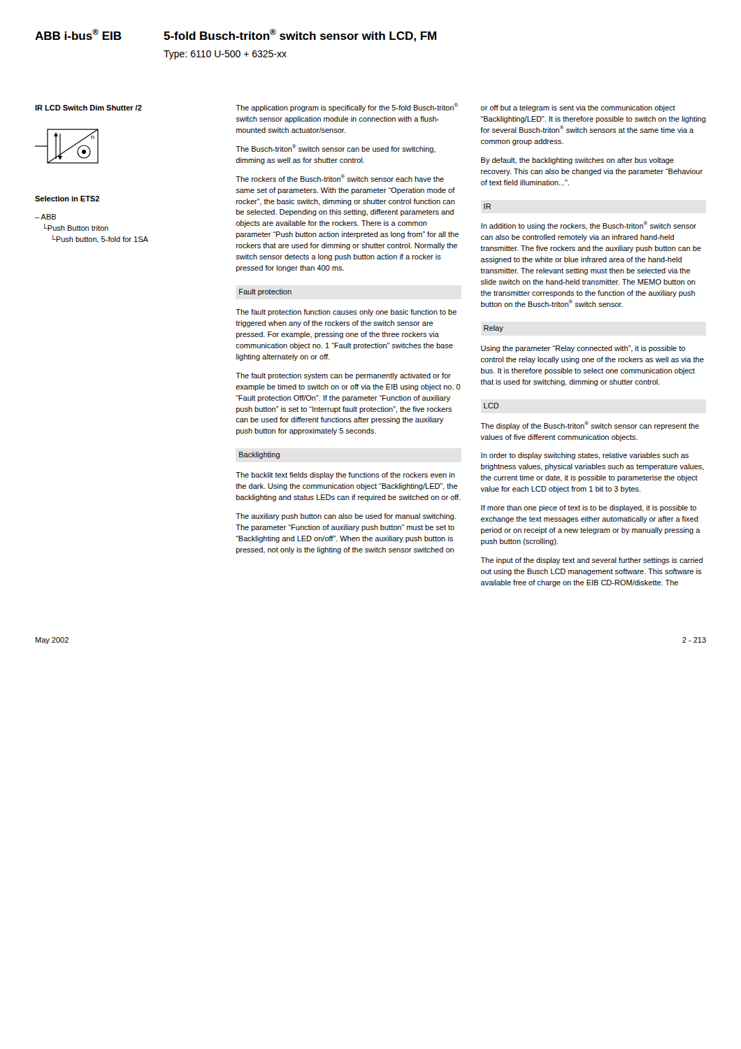ABB i-bus® EIB
5-fold Busch-triton® switch sensor with LCD, FM
Type: 6110 U-500 + 6325-xx
IR LCD Switch Dim Shutter /2
n
Selection in ETS2
– ABB
└Push Button triton
└Push button, 5-fold for 1SA
The application program is specifically for the 5-fold Busch-triton® switch sensor application module in connection with a flush-mounted switch actuator/sensor.
The Busch-triton® switch sensor can be used for switching, dimming as well as for shutter control.
The rockers of the Busch-triton® switch sensor each have the same set of parameters. With the parameter “Operation mode of rocker”, the basic switch, dimming or shutter control function can be selected. Depending on this setting, different parameters and objects are available for the rockers. There is a common parameter “Push button action interpreted as long from” for all the rockers that are used for dimming or shutter control. Normally the switch sensor detects a long push button action if a rocker is pressed for longer than 400 ms.
Fault protection
The fault protection function causes only one basic function to be triggered when any of the rockers of the switch sensor are pressed. For example, pressing one of the three rockers via communication object no. 1 “Fault protection” switches the base lighting alternately on or off.
The fault protection system can be permanently activated or for example be timed to switch on or off via the EIB using object no. 0 “Fault protection Off/On”. If the parameter “Function of auxiliary push button” is set to “Interrupt fault protection”, the five rockers can be used for different functions after pressing the auxiliary push button for approximately 5 seconds.
Backlighting
The backlit text fields display the functions of the rockers even in the dark. Using the communication object “Backlighting/LED”, the backlighting and status LEDs can if required be switched on or off.
The auxiliary push button can also be used for manual switching. The parameter “Function of auxiliary push button” must be set to “Backlighting and LED on/off”. When the auxiliary push button is pressed, not only is the lighting of the switch sensor switched on
or off but a telegram is sent via the communication object “Backlighting/LED”. It is therefore possible to switch on the lighting for several Busch-triton® switch sensors at the same time via a common group address.
By default, the backlighting switches on after bus voltage recovery. This can also be changed via the parameter “Behaviour of text field illumination...”.
IR
In addition to using the rockers, the Busch-triton® switch sensor can also be controlled remotely via an infrared hand-held transmitter. The five rockers and the auxiliary push button can be assigned to the white or blue infrared area of the hand-held transmitter. The relevant setting must then be selected via the slide switch on the hand-held transmitter. The MEMO button on the transmitter corresponds to the function of the auxiliary push button on the Busch-triton® switch sensor.
Relay
Using the parameter “Relay connected with”, it is possible to control the relay locally using one of the rockers as well as via the bus. It is therefore possible to select one communication object that is used for switching, dimming or shutter control.
LCD
The display of the Busch-triton® switch sensor can represent the values of five different communication objects.
In order to display switching states, relative variables such as brightness values, physical variables such as temperature values, the current time or date, it is possible to parameterise the object value for each LCD object from 1 bit to 3 bytes.
If more than one piece of text is to be displayed, it is possible to exchange the text messages either automatically or after a fixed period or on receipt of a new telegram or by manually pressing a push button (scrolling).
The input of the display text and several further settings is carried out using the Busch LCD management software. This software is available free of charge on the EIB CD-ROM/diskette. The
May 2002
2 - 213